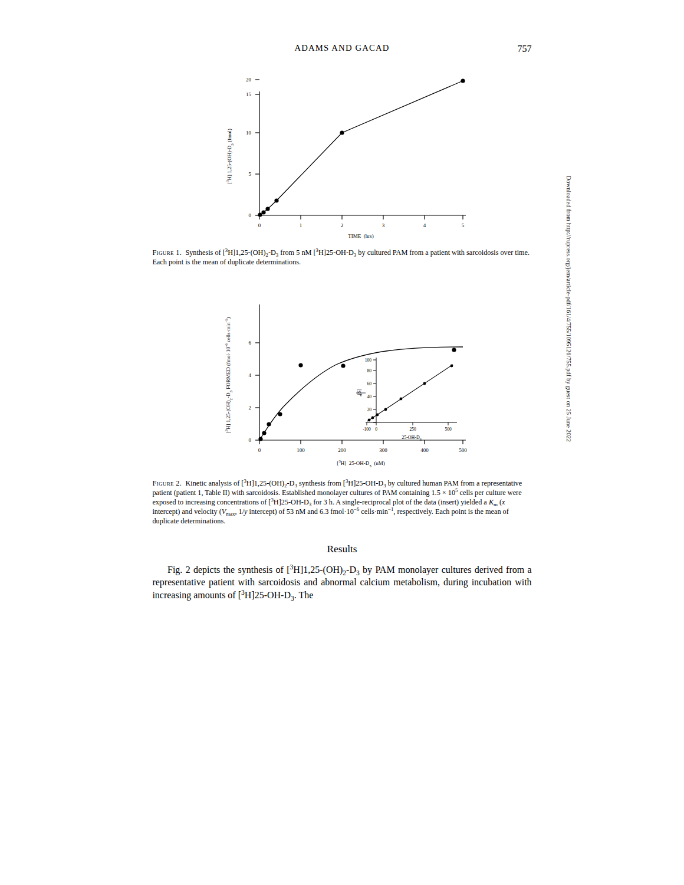ADAMS AND GACAD 757
Downloaded from http://rupress.org/jem/article-pdf/161/4/755/1095126/755.pdf by guest on 25 June 2022
0 5 10 15 15 20 0 1 2 3 4 5 TIME (hrs) [3H] 1,25-(OH)-D3 (fmol)
Figure 1. Synthesis of [3H]1,25-(OH)2-D3 from 5 nM [3H]25-OH-D3 by cultured PAM from a patient with sarcoidosis over time. Each point is the mean of duplicate determinations.
0 2 4 6 0 100 200 300 400 500 [3H] 25-OH-D3 (nM) [3H] 1,25-(OH)2-D3 FORMED (fmol·10-6 cells·min-1) 20 40 60 80 100 -100 0 250 500 25-OH-D3 [S] v
Figure 2. Kinetic analysis of [3H]1,25-(OH)2-D3 synthesis from [3H]25-OH-D3 by cultured human PAM from a representative patient (patient 1, Table II) with sarcoidosis. Established monolayer cultures of PAM containing 1.5 × 105 cells per culture were exposed to increasing concentrations of [3H]25-OH-D3 for 3 h. A single-reciprocal plot of the data (insert) yielded a Km (x intercept) and velocity (Vmax, 1/y intercept) of 53 nM and 6.3 fmol·10−6 cells·min−1, respectively. Each point is the mean of duplicate determinations.
Results
Fig. 2 depicts the synthesis of [3H]1,25-(OH)2-D3 by PAM monolayer cultures derived from a representative patient with sarcoidosis and abnormal calcium metabolism, during incubation with increasing amounts of [3H]25-OH-D3. The